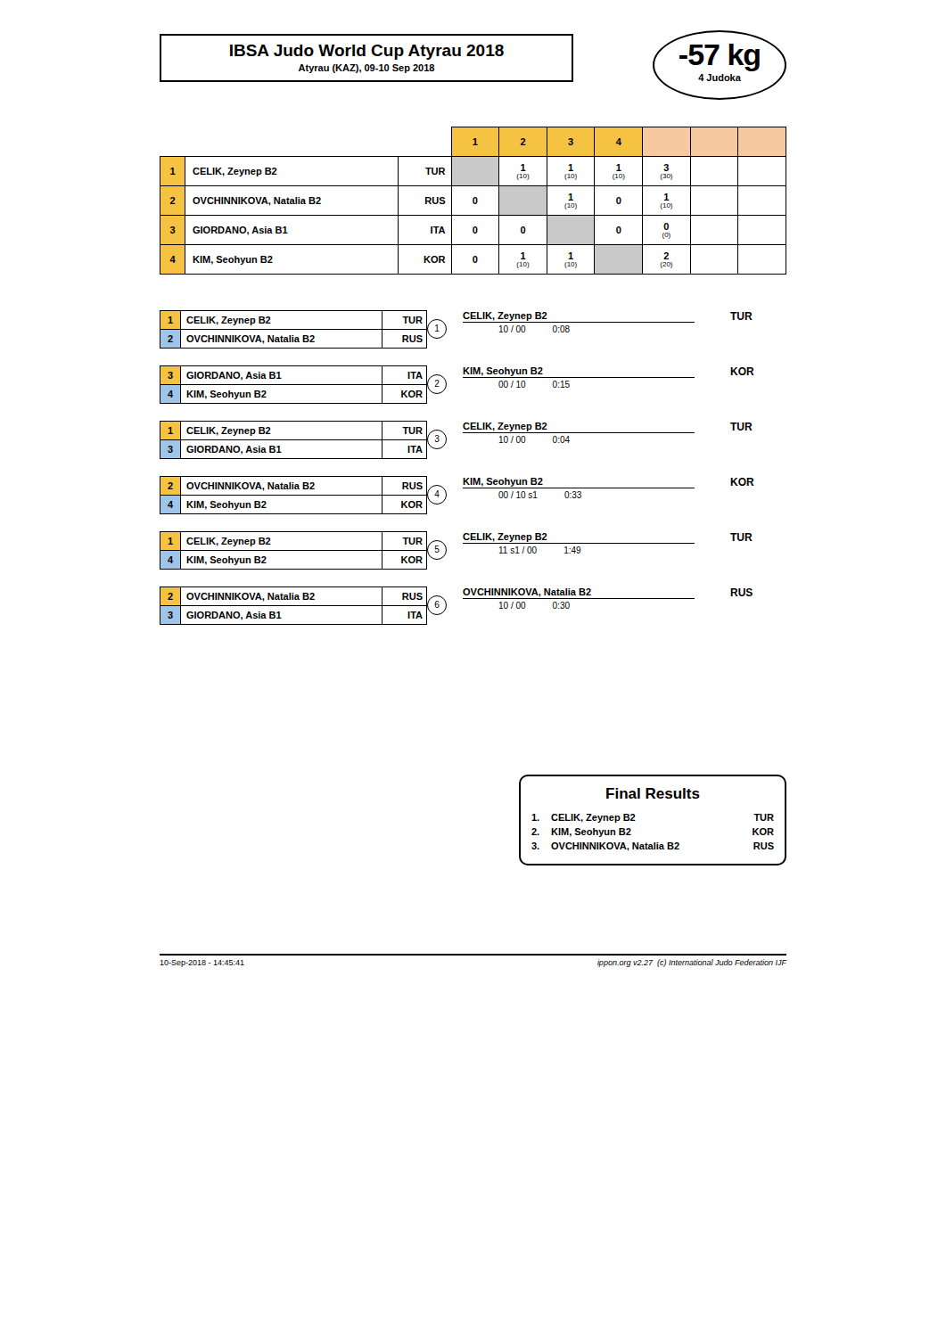IBSA Judo World Cup Atyrau 2018
Atyrau (KAZ), 09-10 Sep 2018
-57 kg
4 Judoka
| | | | 1 | 2 | 3 | 4 | | | |
| 1 | CELIK, Zeynep B2 | TUR | | 1 (10) | 1 (10) | 1 (10) | 3 (30) | | |
| 2 | OVCHINNIKOVA, Natalia B2 | RUS | 0 | | 1 (10) | 0 | 1 (10) | | |
| 3 | GIORDANO, Asia B1 | ITA | 0 | 0 | | 0 | 0 (0) | | |
| 4 | KIM, Seohyun B2 | KOR | 0 | 1 (10) | 1 (10) | | 2 (20) | | |
| 1 | CELIK, Zeynep B2 | TUR |
| 2 | OVCHINNIKOVA, Natalia B2 | RUS |
1
CELIK, Zeynep B2
10 / 000:08
TUR
| 3 | GIORDANO, Asia B1 | ITA |
| 4 | KIM, Seohyun B2 | KOR |
2
KIM, Seohyun B2
00 / 100:15
KOR
| 1 | CELIK, Zeynep B2 | TUR |
| 3 | GIORDANO, Asia B1 | ITA |
3
CELIK, Zeynep B2
10 / 000:04
TUR
| 2 | OVCHINNIKOVA, Natalia B2 | RUS |
| 4 | KIM, Seohyun B2 | KOR |
4
KIM, Seohyun B2
00 / 10 s10:33
KOR
| 1 | CELIK, Zeynep B2 | TUR |
| 4 | KIM, Seohyun B2 | KOR |
5
CELIK, Zeynep B2
11 s1 / 001:49
TUR
| 2 | OVCHINNIKOVA, Natalia B2 | RUS |
| 3 | GIORDANO, Asia B1 | ITA |
6
OVCHINNIKOVA, Natalia B2
10 / 000:30
RUS
Final Results
| 1. | CELIK, Zeynep B2 | TUR |
| 2. | KIM, Seohyun B2 | KOR |
| 3. | OVCHINNIKOVA, Natalia B2 | RUS |
10-Sep-2018 - 14:45:41
ippon.org v2.27 (c) International Judo Federation IJF